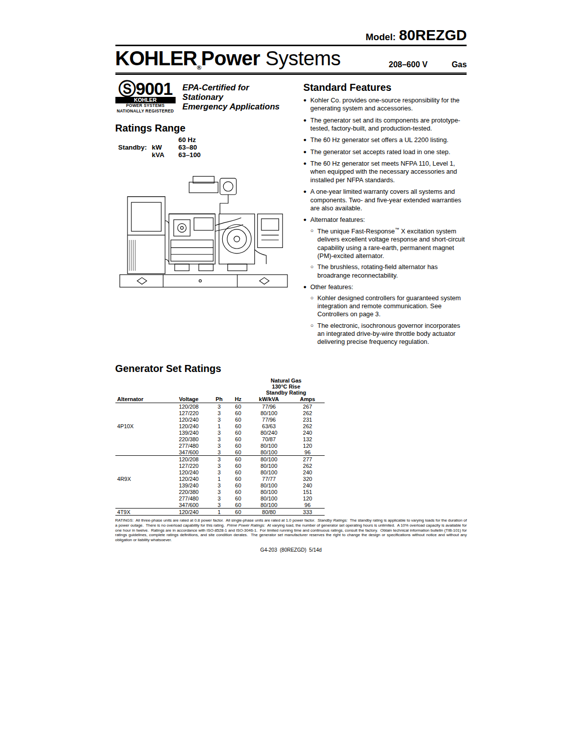Model: 80REZGD
KOHLER®Power Systems
208–600 V Gas
Ⓢ9001
KOHLER
POWER SYSTEMS
NATIONALLY REGISTERED
EPA-Certified for Stationary
Emergency Applications
Ratings Range
| | | 60 Hz |
| Standby: | kW | 63–80 |
| | kVA | 63–100 |
Standard Features
Kohler Co. provides one-source responsibility for the generating system and accessories.
The generator set and its components are prototype-tested, factory-built, and production-tested.
The 60 Hz generator set offers a UL 2200 listing.
The generator set accepts rated load in one step.
The 60 Hz generator set meets NFPA 110, Level 1, when equipped with the necessary accessories and installed per NFPA standards.
A one-year limited warranty covers all systems and components. Two- and five-year extended warranties are also available.
Alternator features:
The unique Fast-Response™ X excitation system delivers excellent voltage response and short-circuit capability using a rare-earth, permanent magnet (PM)-excited alternator.
The brushless, rotating-field alternator has broadrange reconnectability.
Other features:
Kohler designed controllers for guaranteed system integration and remote communication. See Controllers on page 3.
The electronic, isochronous governor incorporates an integrated drive-by-wire throttle body actuator delivering precise frequency regulation.
Generator Set Ratings
| | Natural Gas 130°C Rise Standby Rating |
| Alternator | Voltage | Ph | Hz | kW/kVA | Amps |
| | 120/208 | 3 | 60 | 77/96 | 267 |
| | 127/220 | 3 | 60 | 80/100 | 262 |
| | 120/240 | 3 | 60 | 77/96 | 231 |
| 4P10X | 120/240 | 1 | 60 | 63/63 | 262 |
| | 139/240 | 3 | 60 | 80/240 | 240 |
| | 220/380 | 3 | 60 | 70/87 | 132 |
| | 277/480 | 3 | 60 | 80/100 | 120 |
| | 347/600 | 3 | 60 | 80/100 | 96 |
| | 120/208 | 3 | 60 | 80/100 | 277 |
| | 127/220 | 3 | 60 | 80/100 | 262 |
| | 120/240 | 3 | 60 | 80/100 | 240 |
| 4R9X | 120/240 | 1 | 60 | 77/77 | 320 |
| | 139/240 | 3 | 60 | 80/100 | 240 |
| | 220/380 | 3 | 60 | 80/100 | 151 |
| | 277/480 | 3 | 60 | 80/100 | 120 |
| | 347/600 | 3 | 60 | 80/100 | 96 |
| 4T9X | 120/240 | 1 | 60 | 80/80 | 333 |
RATINGS: All three-phase units are rated at 0.8 power factor. All single-phase units are rated at 1.0 power factor. Standby Ratings: The standby rating is applicable to varying loads for the duration of a power outage. There is no overload capability for this rating. Prime Power Ratings: At varying load, the number of generator set operating hours is unlimited. A 10% overload capacity is available for one hour in twelve. Ratings are in accordance with ISO-8528-1 and ISO-3046-1. For limited running time and continuous ratings, consult the factory. Obtain technical information bulletin (TIB-101) for ratings guidelines, complete ratings definitions, and site condition derates. The generator set manufacturer reserves the right to change the design or specifications without notice and without any obligation or liability whatsoever.
G4-203 (80REZGD) 5/14d